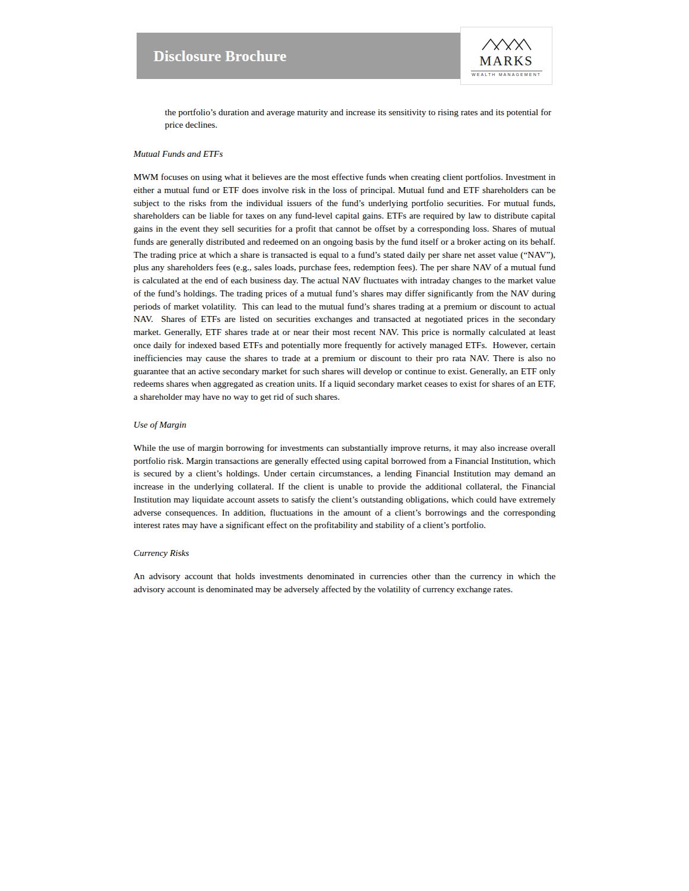Disclosure Brochure
MARKS
WEALTH MANAGEMENT
the portfolio’s duration and average maturity and increase its sensitivity to rising rates and its potential for price declines.
Mutual Funds and ETFs
MWM focuses on using what it believes are the most effective funds when creating client portfolios. Investment in either a mutual fund or ETF does involve risk in the loss of principal. Mutual fund and ETF shareholders can be subject to the risks from the individual issuers of the fund’s underlying portfolio securities. For mutual funds, shareholders can be liable for taxes on any fund-level capital gains. ETFs are required by law to distribute capital gains in the event they sell securities for a profit that cannot be offset by a corresponding loss. Shares of mutual funds are generally distributed and redeemed on an ongoing basis by the fund itself or a broker acting on its behalf. The trading price at which a share is transacted is equal to a fund’s stated daily per share net asset value (“NAV”), plus any shareholders fees (e.g., sales loads, purchase fees, redemption fees). The per share NAV of a mutual fund is calculated at the end of each business day. The actual NAV fluctuates with intraday changes to the market value of the fund’s holdings. The trading prices of a mutual fund’s shares may differ significantly from the NAV during periods of market volatility. This can lead to the mutual fund’s shares trading at a premium or discount to actual NAV. Shares of ETFs are listed on securities exchanges and transacted at negotiated prices in the secondary market. Generally, ETF shares trade at or near their most recent NAV. This price is normally calculated at least once daily for indexed based ETFs and potentially more frequently for actively managed ETFs. However, certain inefficiencies may cause the shares to trade at a premium or discount to their pro rata NAV. There is also no guarantee that an active secondary market for such shares will develop or continue to exist. Generally, an ETF only redeems shares when aggregated as creation units. If a liquid secondary market ceases to exist for shares of an ETF, a shareholder may have no way to get rid of such shares.
Use of Margin
While the use of margin borrowing for investments can substantially improve returns, it may also increase overall portfolio risk. Margin transactions are generally effected using capital borrowed from a Financial Institution, which is secured by a client’s holdings. Under certain circumstances, a lending Financial Institution may demand an increase in the underlying collateral. If the client is unable to provide the additional collateral, the Financial Institution may liquidate account assets to satisfy the client’s outstanding obligations, which could have extremely adverse consequences. In addition, fluctuations in the amount of a client’s borrowings and the corresponding interest rates may have a significant effect on the profitability and stability of a client’s portfolio.
Currency Risks
An advisory account that holds investments denominated in currencies other than the currency in which the advisory account is denominated may be adversely affected by the volatility of currency exchange rates.